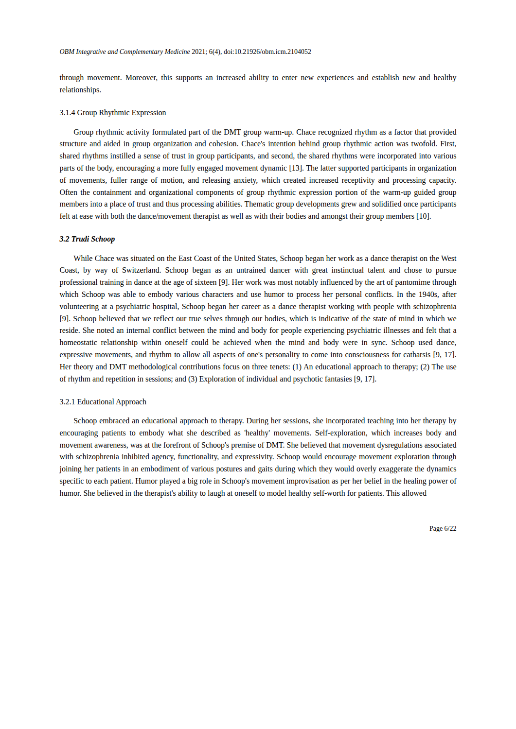OBM Integrative and Complementary Medicine 2021; 6(4), doi:10.21926/obm.icm.2104052
through movement. Moreover, this supports an increased ability to enter new experiences and establish new and healthy relationships.
3.1.4 Group Rhythmic Expression
Group rhythmic activity formulated part of the DMT group warm-up. Chace recognized rhythm as a factor that provided structure and aided in group organization and cohesion. Chace's intention behind group rhythmic action was twofold. First, shared rhythms instilled a sense of trust in group participants, and second, the shared rhythms were incorporated into various parts of the body, encouraging a more fully engaged movement dynamic [13]. The latter supported participants in organization of movements, fuller range of motion, and releasing anxiety, which created increased receptivity and processing capacity. Often the containment and organizational components of group rhythmic expression portion of the warm-up guided group members into a place of trust and thus processing abilities. Thematic group developments grew and solidified once participants felt at ease with both the dance/movement therapist as well as with their bodies and amongst their group members [10].
3.2 Trudi Schoop
While Chace was situated on the East Coast of the United States, Schoop began her work as a dance therapist on the West Coast, by way of Switzerland. Schoop began as an untrained dancer with great instinctual talent and chose to pursue professional training in dance at the age of sixteen [9]. Her work was most notably influenced by the art of pantomime through which Schoop was able to embody various characters and use humor to process her personal conflicts. In the 1940s, after volunteering at a psychiatric hospital, Schoop began her career as a dance therapist working with people with schizophrenia [9]. Schoop believed that we reflect our true selves through our bodies, which is indicative of the state of mind in which we reside. She noted an internal conflict between the mind and body for people experiencing psychiatric illnesses and felt that a homeostatic relationship within oneself could be achieved when the mind and body were in sync. Schoop used dance, expressive movements, and rhythm to allow all aspects of one's personality to come into consciousness for catharsis [9, 17]. Her theory and DMT methodological contributions focus on three tenets: (1) An educational approach to therapy; (2) The use of rhythm and repetition in sessions; and (3) Exploration of individual and psychotic fantasies [9, 17].
3.2.1 Educational Approach
Schoop embraced an educational approach to therapy. During her sessions, she incorporated teaching into her therapy by encouraging patients to embody what she described as 'healthy' movements. Self-exploration, which increases body and movement awareness, was at the forefront of Schoop's premise of DMT. She believed that movement dysregulations associated with schizophrenia inhibited agency, functionality, and expressivity. Schoop would encourage movement exploration through joining her patients in an embodiment of various postures and gaits during which they would overly exaggerate the dynamics specific to each patient. Humor played a big role in Schoop's movement improvisation as per her belief in the healing power of humor. She believed in the therapist's ability to laugh at oneself to model healthy self-worth for patients. This allowed
Page 6/22